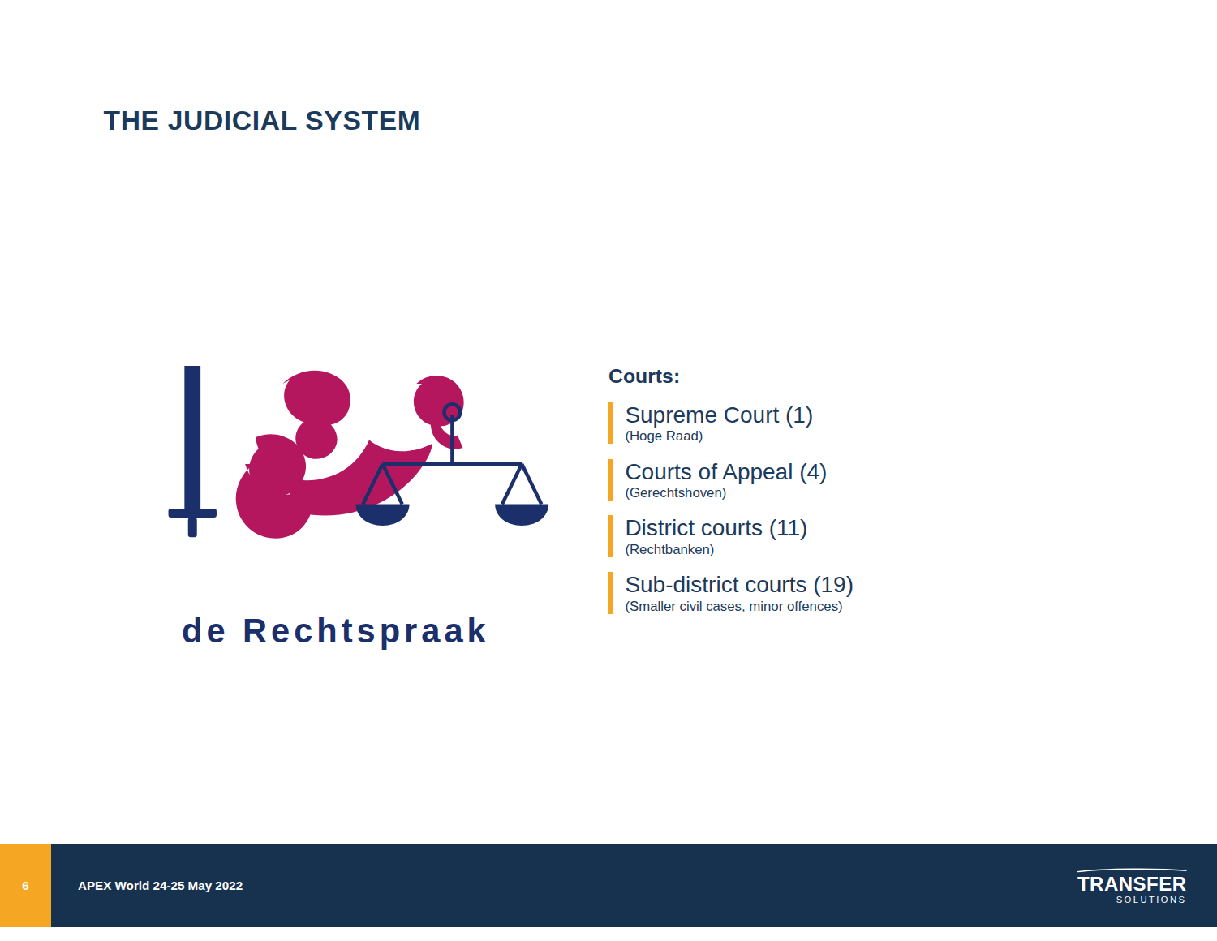THE JUDICIAL SYSTEM
de Rechtspraak
Courts:
Supreme Court (1) (Hoge Raad)
Courts of Appeal (4) (Gerechtshoven)
District courts (11) (Rechtbanken)
Sub-district courts (19) (Smaller civil cases, minor offences)
6
APEX World 24-25 May 2022
TRANSFER
SOLUTIONS